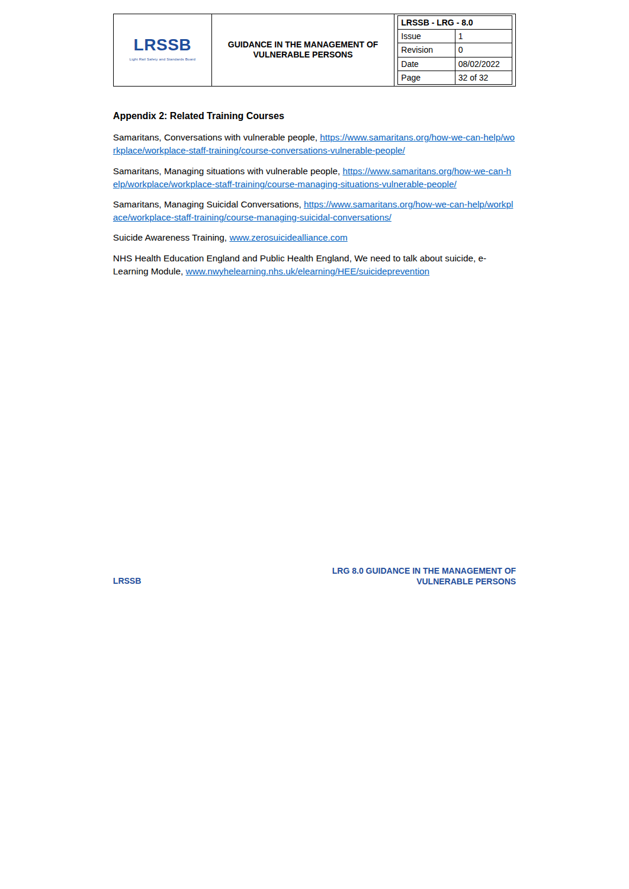| L R SSB Light Rail Safety and Standards Board | GUIDANCE IN THE MANAGEMENT OF VULNERABLE PERSONS | / LRSSB - LRG - 8.0 / / Issue / 1 / / Revision / 0 / / Date / 08/02/2022 / / Page / 32 of 32 / |
Appendix 2: Related Training Courses
Samaritans, Conversations with vulnerable people, https://www.samaritans.org/how-we-can-help/workplace/workplace-staff-training/course-conversations-vulnerable-people/
Samaritans, Managing situations with vulnerable people, https://www.samaritans.org/how-we-can-help/workplace/workplace-staff-training/course-managing-situations-vulnerable-people/
Samaritans, Managing Suicidal Conversations, https://www.samaritans.org/how-we-can-help/workplace/workplace-staff-training/course-managing-suicidal-conversations/
Suicide Awareness Training, www.zerosuicidealliance.com
NHS Health Education England and Public Health England, We need to talk about suicide, e-Learning Module, www.nwyhelearning.nhs.uk/elearning/HEE/suicideprevention
LRSSB
LRG 8.0 GUIDANCE IN THE MANAGEMENT OF
VULNERABLE PERSONS